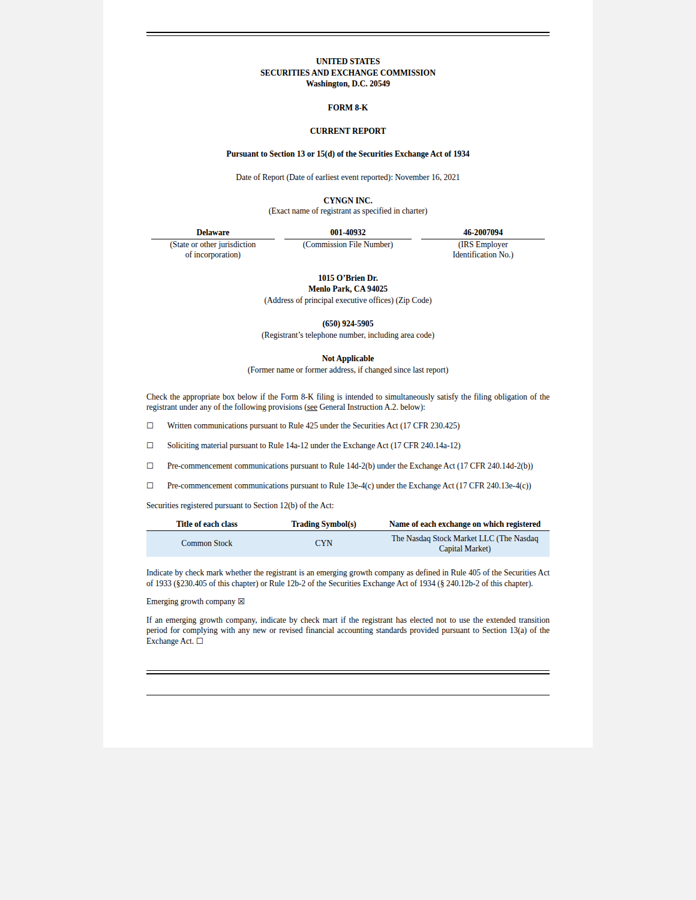UNITED STATES
SECURITIES AND EXCHANGE COMMISSION
Washington, D.C. 20549
FORM 8-K
CURRENT REPORT
Pursuant to Section 13 or 15(d) of the Securities Exchange Act of 1934
Date of Report (Date of earliest event reported): November 16, 2021
CYNGN INC.
(Exact name of registrant as specified in charter)
| Delaware | 001-40932 | 46-2007094 |
| (State or other jurisdiction of incorporation) | (Commission File Number) | (IRS Employer Identification No.) |
1015 O’Brien Dr.
Menlo Park, CA 94025
(Address of principal executive offices) (Zip Code)
(650) 924-5905
(Registrant’s telephone number, including area code)
Not Applicable
(Former name or former address, if changed since last report)
Check the appropriate box below if the Form 8-K filing is intended to simultaneously satisfy the filing obligation of the registrant under any of the following provisions (see General Instruction A.2. below):
☐
Written communications pursuant to Rule 425 under the Securities Act (17 CFR 230.425)
☐
Soliciting material pursuant to Rule 14a-12 under the Exchange Act (17 CFR 240.14a-12)
☐
Pre-commencement communications pursuant to Rule 14d-2(b) under the Exchange Act (17 CFR 240.14d-2(b))
☐
Pre-commencement communications pursuant to Rule 13e-4(c) under the Exchange Act (17 CFR 240.13e-4(c))
Securities registered pursuant to Section 12(b) of the Act:
| Title of each class | Trading Symbol(s) | Name of each exchange on which registered |
| --- | --- | --- |
| Common Stock | CYN | The Nasdaq Stock Market LLC (The Nasdaq Capital Market) |
Indicate by check mark whether the registrant is an emerging growth company as defined in Rule 405 of the Securities Act of 1933 (§230.405 of this chapter) or Rule 12b-2 of the Securities Exchange Act of 1934 (§ 240.12b-2 of this chapter).
Emerging growth company ☒
If an emerging growth company, indicate by check mart if the registrant has elected not to use the extended transition period for complying with any new or revised financial accounting standards provided pursuant to Section 13(a) of the Exchange Act. ☐